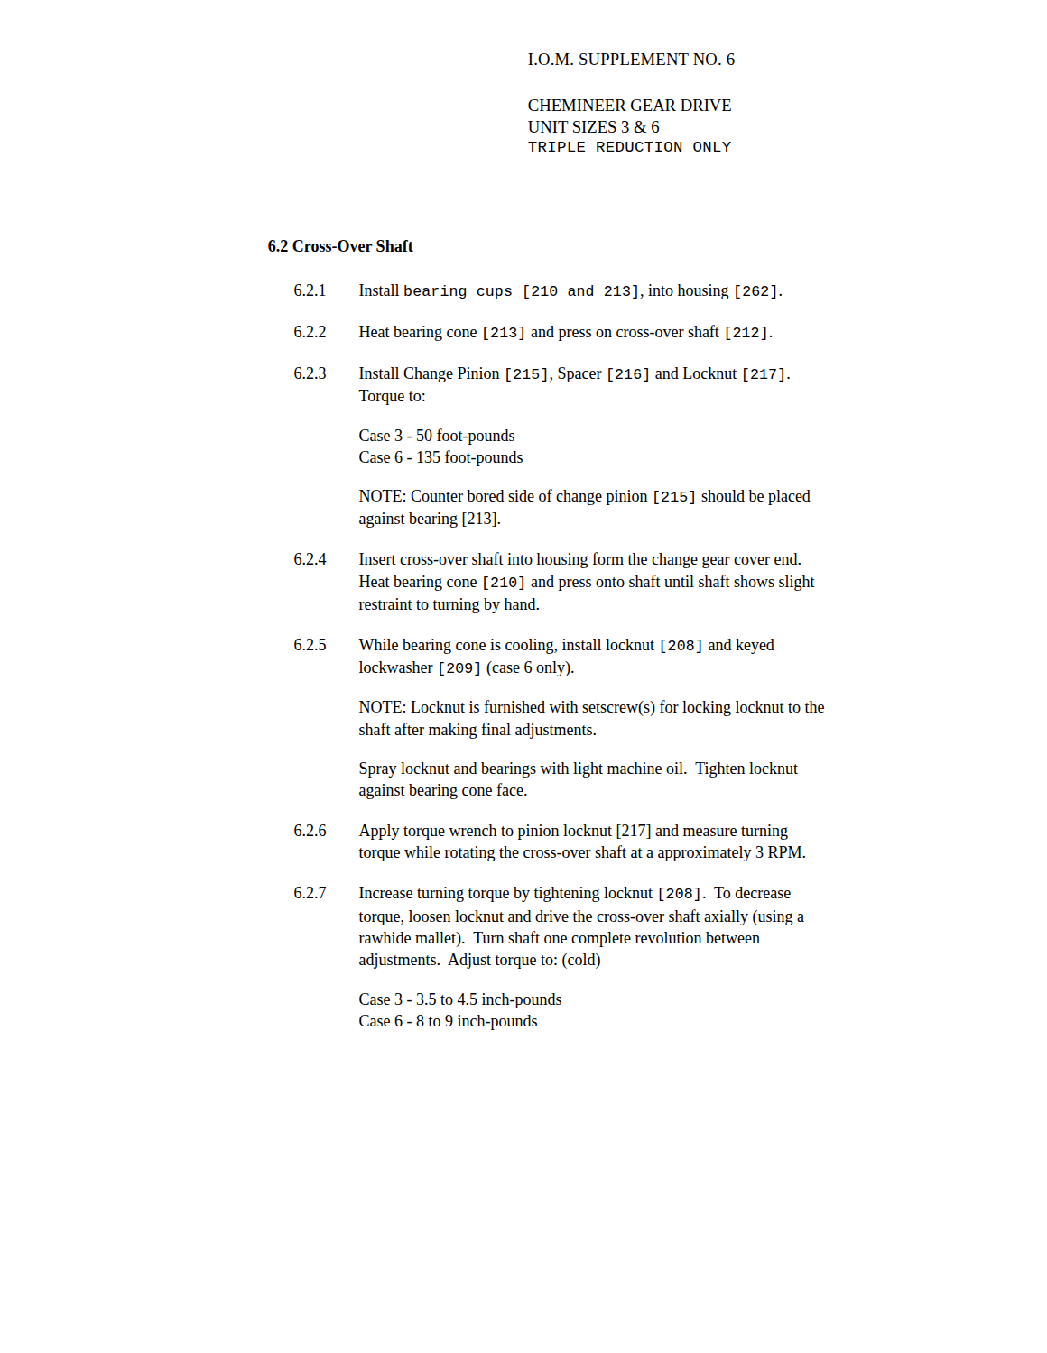I.O.M. SUPPLEMENT NO. 6
CHEMINEER GEAR DRIVE
UNIT SIZES 3 & 6
TRIPLE REDUCTION ONLY
6.2 Cross-Over Shaft
6.2.1
Install bearing cups [210 and 213], into housing [262].
6.2.2
Heat bearing cone [213] and press on cross-over shaft [212].
6.2.3
Install Change Pinion [215], Spacer [216] and Locknut [217]. Torque to:
Case 3 - 50 foot-pounds
Case 6 - 135 foot-pounds
NOTE: Counter bored side of change pinion [215] should be placed against bearing [213].
6.2.4
Insert cross-over shaft into housing form the change gear cover end. Heat bearing cone [210] and press onto shaft until shaft shows slight restraint to turning by hand.
6.2.5
While bearing cone is cooling, install locknut [208] and keyed lockwasher [209] (case 6 only).
NOTE: Locknut is furnished with setscrew(s) for locking locknut to the shaft after making final adjustments.
Spray locknut and bearings with light machine oil. Tighten locknut against bearing cone face.
6.2.6
Apply torque wrench to pinion locknut [217] and measure turning torque while rotating the cross-over shaft at a approximately 3 RPM.
6.2.7
Increase turning torque by tightening locknut [208]. To decrease torque, loosen locknut and drive the cross-over shaft axially (using a rawhide mallet). Turn shaft one complete revolution between adjustments. Adjust torque to: (cold)
Case 3 - 3.5 to 4.5 inch-pounds
Case 6 - 8 to 9 inch-pounds